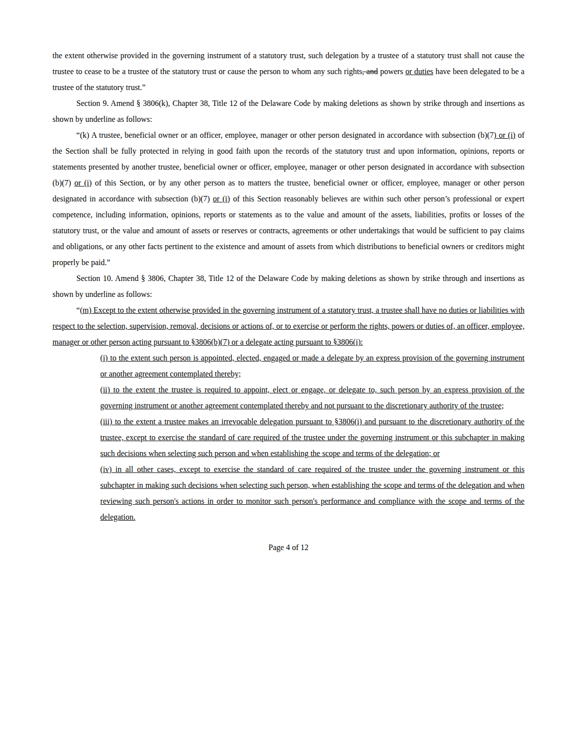the extent otherwise provided in the governing instrument of a statutory trust, such delegation by a trustee of a statutory trust shall not cause the trustee to cease to be a trustee of the statutory trust or cause the person to whom any such rights, and powers or duties have been delegated to be a trustee of the statutory trust.”
Section 9. Amend § 3806(k), Chapter 38, Title 12 of the Delaware Code by making deletions as shown by strike through and insertions as shown by underline as follows:
“(k) A trustee, beneficial owner or an officer, employee, manager or other person designated in accordance with subsection (b)(7) or (i) of the Section shall be fully protected in relying in good faith upon the records of the statutory trust and upon information, opinions, reports or statements presented by another trustee, beneficial owner or officer, employee, manager or other person designated in accordance with subsection (b)(7) or (i) of this Section, or by any other person as to matters the trustee, beneficial owner or officer, employee, manager or other person designated in accordance with subsection (b)(7) or (i) of this Section reasonably believes are within such other person’s professional or expert competence, including information, opinions, reports or statements as to the value and amount of the assets, liabilities, profits or losses of the statutory trust, or the value and amount of assets or reserves or contracts, agreements or other undertakings that would be sufficient to pay claims and obligations, or any other facts pertinent to the existence and amount of assets from which distributions to beneficial owners or creditors might properly be paid.”
Section 10. Amend § 3806, Chapter 38, Title 12 of the Delaware Code by making deletions as shown by strike through and insertions as shown by underline as follows:
“(m) Except to the extent otherwise provided in the governing instrument of a statutory trust, a trustee shall have no duties or liabilities with respect to the selection, supervision, removal, decisions or actions of, or to exercise or perform the rights, powers or duties of, an officer, employee, manager or other person acting pursuant to §3806(b)(7) or a delegate acting pursuant to §3806(i):
(i) to the extent such person is appointed, elected, engaged or made a delegate by an express provision of the governing instrument or another agreement contemplated thereby;
(ii) to the extent the trustee is required to appoint, elect or engage, or delegate to, such person by an express provision of the governing instrument or another agreement contemplated thereby and not pursuant to the discretionary authority of the trustee;
(iii) to the extent a trustee makes an irrevocable delegation pursuant to §3806(i) and pursuant to the discretionary authority of the trustee, except to exercise the standard of care required of the trustee under the governing instrument or this subchapter in making such decisions when selecting such person and when establishing the scope and terms of the delegation; or
(iv) in all other cases, except to exercise the standard of care required of the trustee under the governing instrument or this subchapter in making such decisions when selecting such person, when establishing the scope and terms of the delegation and when reviewing such person's actions in order to monitor such person's performance and compliance with the scope and terms of the delegation.
Page 4 of 12